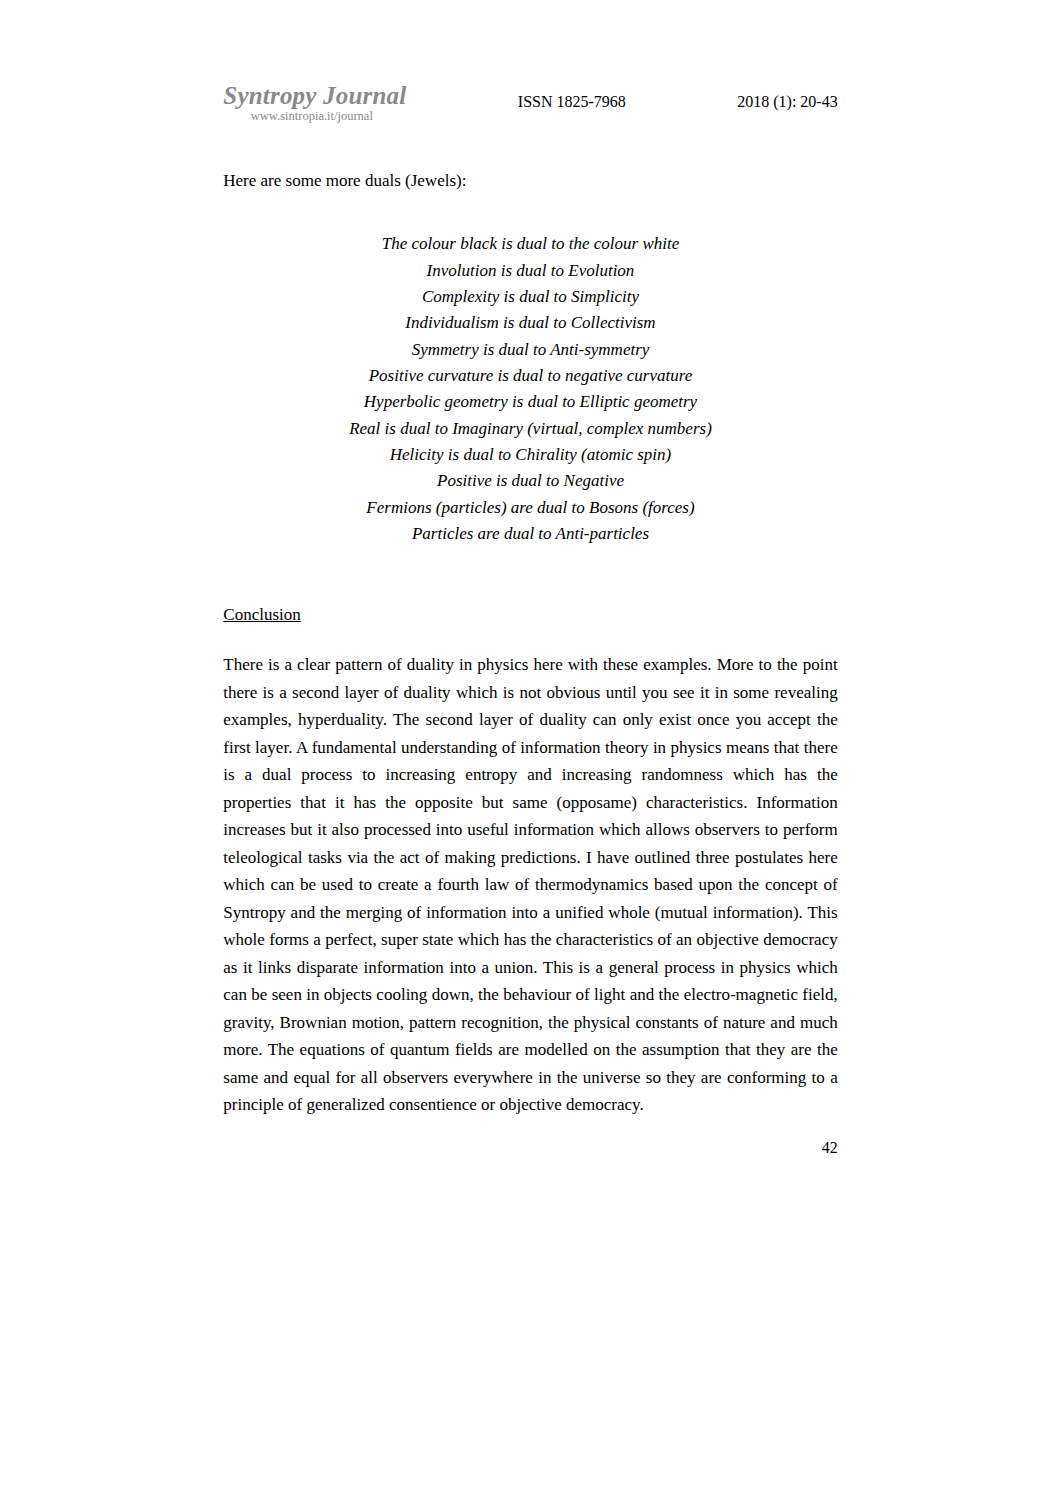Syntropy Journal
www.sintropia.it/journal
ISSN 1825-7968
2018 (1): 20-43
Here are some more duals (Jewels):
The colour black is dual to the colour white
Involution is dual to Evolution
Complexity is dual to Simplicity
Individualism is dual to Collectivism
Symmetry is dual to Anti-symmetry
Positive curvature is dual to negative curvature
Hyperbolic geometry is dual to Elliptic geometry
Real is dual to Imaginary (virtual, complex numbers)
Helicity is dual to Chirality (atomic spin)
Positive is dual to Negative
Fermions (particles) are dual to Bosons (forces)
Particles are dual to Anti-particles
Conclusion
There is a clear pattern of duality in physics here with these examples. More to the point there is a second layer of duality which is not obvious until you see it in some revealing examples, hyperduality. The second layer of duality can only exist once you accept the first layer. A fundamental understanding of information theory in physics means that there is a dual process to increasing entropy and increasing randomness which has the properties that it has the opposite but same (opposame) characteristics. Information increases but it also processed into useful information which allows observers to perform teleological tasks via the act of making predictions. I have outlined three postulates here which can be used to create a fourth law of thermodynamics based upon the concept of Syntropy and the merging of information into a unified whole (mutual information). This whole forms a perfect, super state which has the characteristics of an objective democracy as it links disparate information into a union. This is a general process in physics which can be seen in objects cooling down, the behaviour of light and the electro-magnetic field, gravity, Brownian motion, pattern recognition, the physical constants of nature and much more. The equations of quantum fields are modelled on the assumption that they are the same and equal for all observers everywhere in the universe so they are conforming to a principle of generalized consentience or objective democracy.
42